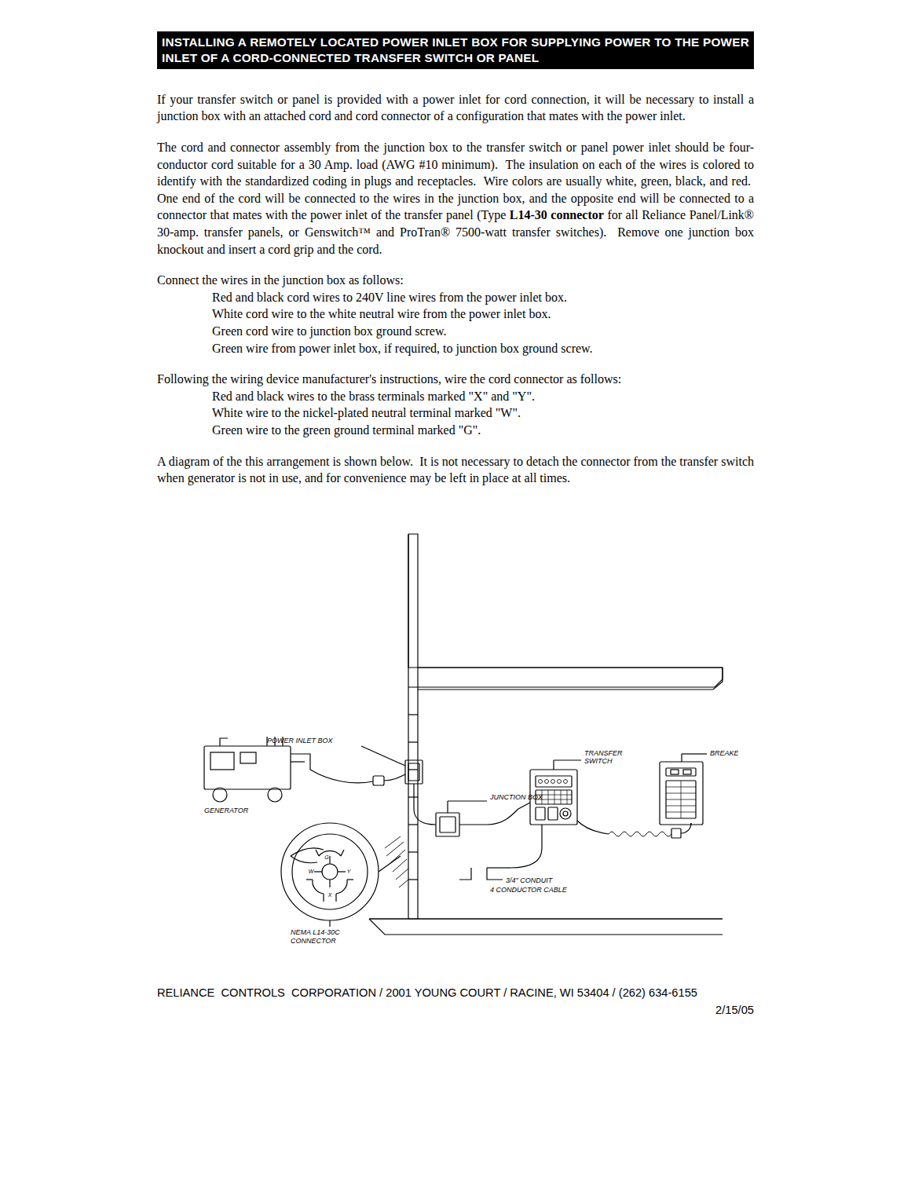INSTALLING A REMOTELY LOCATED POWER INLET BOX FOR SUPPLYING POWER TO THE POWER INLET OF A CORD-CONNECTED TRANSFER SWITCH OR PANEL
If your transfer switch or panel is provided with a power inlet for cord connection, it will be necessary to install a junction box with an attached cord and cord connector of a configuration that mates with the power inlet.
The cord and connector assembly from the junction box to the transfer switch or panel power inlet should be four-conductor cord suitable for a 30 Amp. load (AWG #10 minimum). The insulation on each of the wires is colored to identify with the standardized coding in plugs and receptacles. Wire colors are usually white, green, black, and red. One end of the cord will be connected to the wires in the junction box, and the opposite end will be connected to a connector that mates with the power inlet of the transfer panel (Type L14-30 connector for all Reliance Panel/Link® 30-amp. transfer panels, or Genswitch™ and ProTran® 7500-watt transfer switches). Remove one junction box knockout and insert a cord grip and the cord.
Connect the wires in the junction box as follows:
Red and black cord wires to 240V line wires from the power inlet box.
White cord wire to the white neutral wire from the power inlet box.
Green cord wire to junction box ground screw.
Green wire from power inlet box, if required, to junction box ground screw.
Following the wiring device manufacturer's instructions, wire the cord connector as follows:
Red and black wires to the brass terminals marked "X" and "Y".
White wire to the nickel-plated neutral terminal marked "W".
Green wire to the green ground terminal marked "G".
A diagram of the this arrangement is shown below. It is not necessary to detach the connector from the transfer switch when generator is not in use, and for convenience may be left in place at all times.
POWER INLET BOX GENERATOR JUNCTION BOX TRANSFER SWITCH BREAKER PANEL 3/4" CONDUIT 4 CONDUCTOR CABLE NEMA L14-30C CONNECTOR G W Y X
RELIANCE CONTROLS CORPORATION / 2001 YOUNG COURT / RACINE, WI 53404 / (262) 634-6155
2/15/05